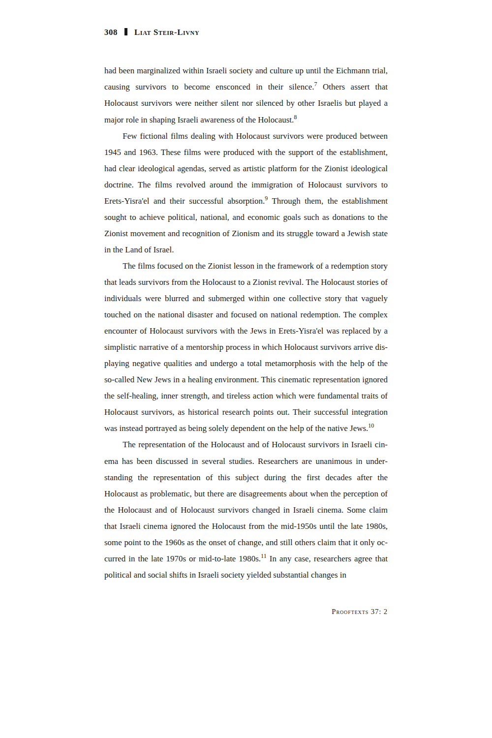308 Liat Steir-Livny
had been marginalized within Israeli society and culture up until the Eichmann trial, causing survivors to become ensconced in their silence.7 Others assert that Holocaust survivors were neither silent nor silenced by other Israelis but played a major role in shaping Israeli awareness of the Holocaust.8
Few fictional films dealing with Holocaust survivors were produced between 1945 and 1963. These films were produced with the support of the establishment, had clear ideological agendas, served as artistic platform for the Zionist ideological doctrine. The films revolved around the immigration of Holocaust survivors to Erets-Yisra'el and their successful absorption.9 Through them, the establishment sought to achieve political, national, and economic goals such as donations to the Zionist movement and recognition of Zionism and its struggle toward a Jewish state in the Land of Israel.
The films focused on the Zionist lesson in the framework of a redemption story that leads survivors from the Holocaust to a Zionist revival. The Holocaust stories of individuals were blurred and submerged within one collective story that vaguely touched on the national disaster and focused on national redemption. The complex encounter of Holocaust survivors with the Jews in Erets-Yisra'el was replaced by a simplistic narrative of a mentorship process in which Holocaust survivors arrive displaying negative qualities and undergo a total metamorphosis with the help of the so-called New Jews in a healing environment. This cinematic representation ignored the self-healing, inner strength, and tireless action which were fundamental traits of Holocaust survivors, as historical research points out. Their successful integration was instead portrayed as being solely dependent on the help of the native Jews.10
The representation of the Holocaust and of Holocaust survivors in Israeli cinema has been discussed in several studies. Researchers are unanimous in understanding the representation of this subject during the first decades after the Holocaust as problematic, but there are disagreements about when the perception of the Holocaust and of Holocaust survivors changed in Israeli cinema. Some claim that Israeli cinema ignored the Holocaust from the mid-1950s until the late 1980s, some point to the 1960s as the onset of change, and still others claim that it only occurred in the late 1970s or mid-to-late 1980s.11 In any case, researchers agree that political and social shifts in Israeli society yielded substantial changes in
Prooftexts 37: 2